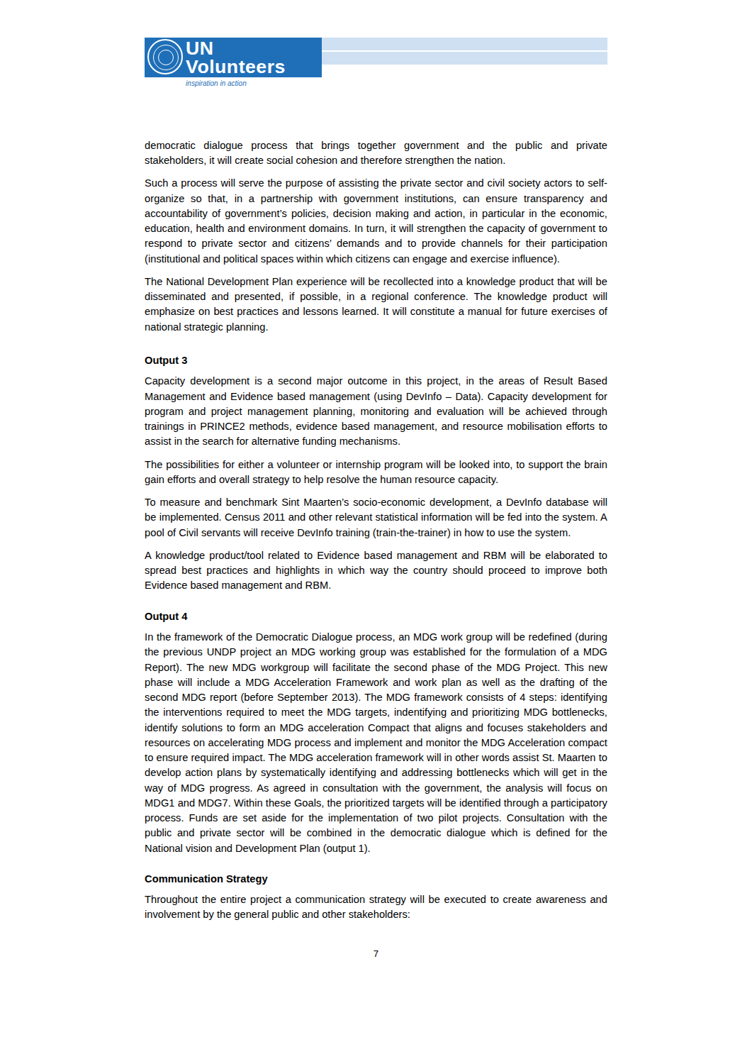UN
Volunteers
inspiration in action
democratic dialogue process that brings together government and the public and private stakeholders, it will create social cohesion and therefore strengthen the nation.
Such a process will serve the purpose of assisting the private sector and civil society actors to self-organize so that, in a partnership with government institutions, can ensure transparency and accountability of government’s policies, decision making and action, in particular in the economic, education, health and environment domains. In turn, it will strengthen the capacity of government to respond to private sector and citizens’ demands and to provide channels for their participation (institutional and political spaces within which citizens can engage and exercise influence).
The National Development Plan experience will be recollected into a knowledge product that will be disseminated and presented, if possible, in a regional conference. The knowledge product will emphasize on best practices and lessons learned. It will constitute a manual for future exercises of national strategic planning.
Output 3
Capacity development is a second major outcome in this project, in the areas of Result Based Management and Evidence based management (using DevInfo – Data). Capacity development for program and project management planning, monitoring and evaluation will be achieved through trainings in PRINCE2 methods, evidence based management, and resource mobilisation efforts to assist in the search for alternative funding mechanisms.
The possibilities for either a volunteer or internship program will be looked into, to support the brain gain efforts and overall strategy to help resolve the human resource capacity.
To measure and benchmark Sint Maarten’s socio-economic development, a DevInfo database will be implemented. Census 2011 and other relevant statistical information will be fed into the system. A pool of Civil servants will receive DevInfo training (train-the-trainer) in how to use the system.
A knowledge product/tool related to Evidence based management and RBM will be elaborated to spread best practices and highlights in which way the country should proceed to improve both Evidence based management and RBM.
Output 4
In the framework of the Democratic Dialogue process, an MDG work group will be redefined (during the previous UNDP project an MDG working group was established for the formulation of a MDG Report). The new MDG workgroup will facilitate the second phase of the MDG Project. This new phase will include a MDG Acceleration Framework and work plan as well as the drafting of the second MDG report (before September 2013). The MDG framework consists of 4 steps: identifying the interventions required to meet the MDG targets, indentifying and prioritizing MDG bottlenecks, identify solutions to form an MDG acceleration Compact that aligns and focuses stakeholders and resources on accelerating MDG process and implement and monitor the MDG Acceleration compact to ensure required impact. The MDG acceleration framework will in other words assist St. Maarten to develop action plans by systematically identifying and addressing bottlenecks which will get in the way of MDG progress. As agreed in consultation with the government, the analysis will focus on MDG1 and MDG7. Within these Goals, the prioritized targets will be identified through a participatory process. Funds are set aside for the implementation of two pilot projects. Consultation with the public and private sector will be combined in the democratic dialogue which is defined for the National vision and Development Plan (output 1).
Communication Strategy
Throughout the entire project a communication strategy will be executed to create awareness and involvement by the general public and other stakeholders:
7